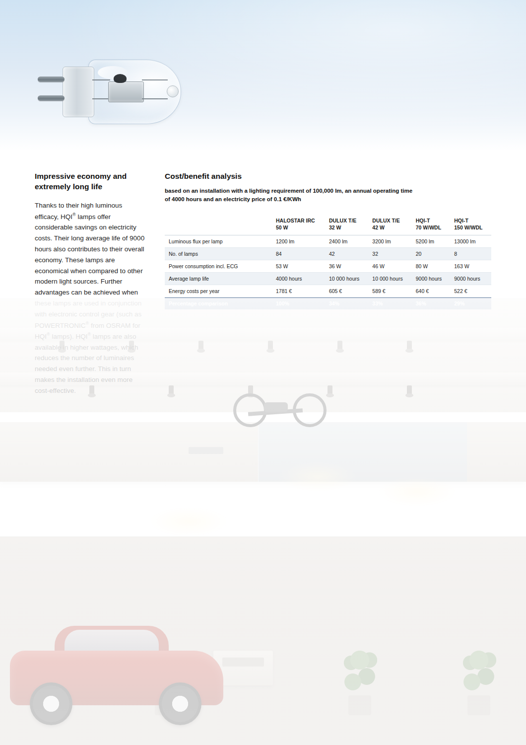Impressive economy and
extremely long life
Thanks to their high luminous efficacy, HQI® lamps offer considerable savings on electricity costs. Their long average life of 9000 hours also contributes to their overall economy. These lamps are economical when compared to other modern light sources. Further advantages can be achieved when these lamps are used in conjunction with electronic control gear (such as POWERTRONIC® from OSRAM for HQI® lamps). HQI® lamps are also available in higher wattages, which reduces the number of luminaires needed even further. This in turn makes the installation even more cost-effective.
Cost/benefit analysis
based on an installation with a lighting requirement of 100,000 lm, an annual operating time
of 4000 hours and an electricity price of 0.1 €/KWh
| | HALOSTAR IRC 50 W | DULUX T/E 32 W | DULUX T/E 42 W | HQI-T 70 W/WDL | HQI-T 150 W/WDL |
| --- | --- | --- | --- | --- | --- |
| Luminous flux per lamp | 1200 lm | 2400 lm | 3200 lm | 5200 lm | 13000 lm |
| No. of lamps | 84 | 42 | 32 | 20 | 8 |
| Power consumption incl. ECG | 53 W | 36 W | 46 W | 80 W | 163 W |
| Average lamp life | 4000 hours | 10 000 hours | 10 000 hours | 9000 hours | 9000 hours |
| Energy costs per year | 1781 € | 605 € | 589 € | 640 € | 522 € |
| Percentage comparison | 100% | 34% | 33% | 36% | 29% |